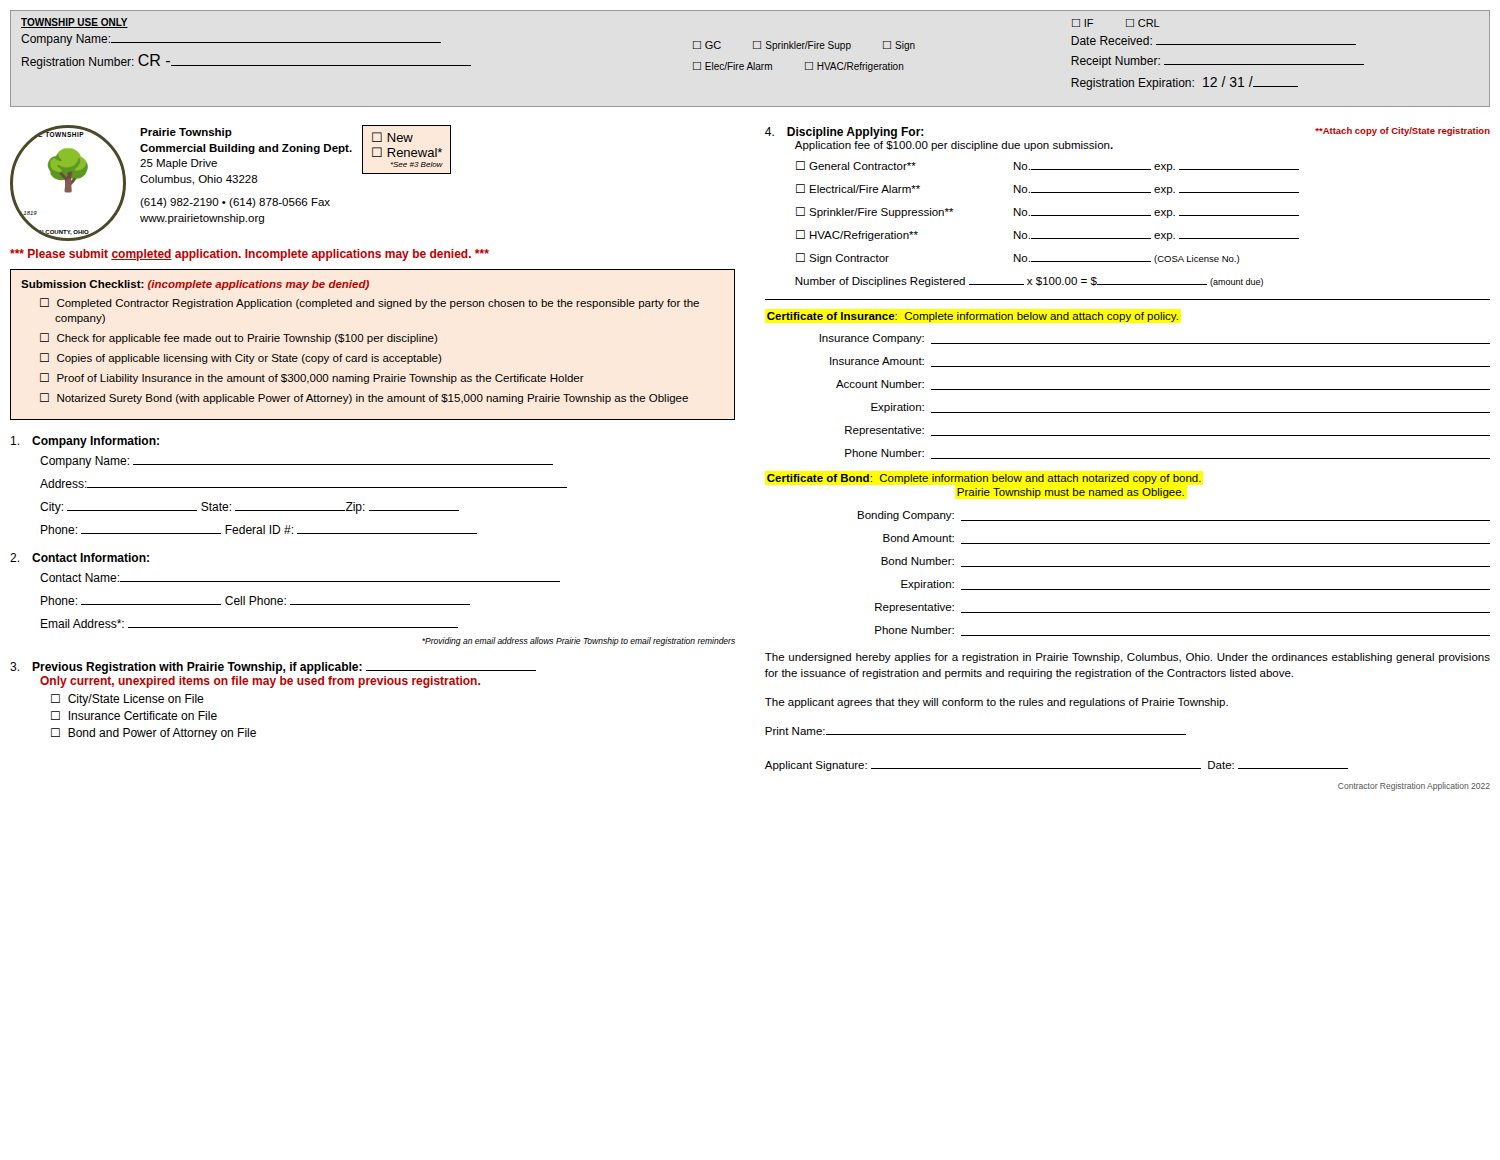TOWNSHIP USE ONLY
Company Name:
Registration Number: CR -
☐ GC ☐ Sprinkler/Fire Supp ☐ Sign
☐ Elec/Fire Alarm ☐ HVAC/Refrigeration
☐ IF ☐ CRL
Date Received:
Receipt Number:
Registration Expiration: 12 / 31 /
PRAIRIE TOWNSHIP
🌳
Est.1819
FRANKLIN COUNTY, OHIO
Prairie Township
Commercial Building and Zoning Dept.
25 Maple Drive
Columbus, Ohio 43228
(614) 982-2190 • (614) 878-0566 Fax
www.prairietownship.org
☐ New
☐ Renewal*
*See #3 Below
*** Please submit completed application. Incomplete applications may be denied. ***
Submission Checklist: (incomplete applications may be denied)
☐ Completed Contractor Registration Application (completed and signed by the person chosen to be the responsible party for the company)
☐ Check for applicable fee made out to Prairie Township ($100 per discipline)
☐ Copies of applicable licensing with City or State (copy of card is acceptable)
☐ Proof of Liability Insurance in the amount of $300,000 naming Prairie Township as the Certificate Holder
☐ Notarized Surety Bond (with applicable Power of Attorney) in the amount of $15,000 naming Prairie Township as the Obligee
1. Company Information:
Company Name:
Address:
City: State: Zip:
Phone: Federal ID #:
2. Contact Information:
Contact Name:
Phone: Cell Phone:
Email Address*:
*Providing an email address allows Prairie Township to email registration reminders
3. Previous Registration with Prairie Township, if applicable:
Only current, unexpired items on file may be used from previous registration.
☐ City/State License on File
☐ Insurance Certificate on File
☐ Bond and Power of Attorney on File
**Attach copy of City/State registration 4. Discipline Applying For:
Application fee of $100.00 per discipline due upon submission.
☐ General Contractor** No. exp.
☐ Electrical/Fire Alarm** No. exp.
☐ Sprinkler/Fire Suppression** No. exp.
☐ HVAC/Refrigeration** No. exp.
☐ Sign Contractor No. (COSA License No.)
Number of Disciplines Registered x $100.00 = $ (amount due)
Certificate of Insurance: Complete information below and attach copy of policy.
Insurance Company:
Insurance Amount:
Account Number:
Expiration:
Representative:
Phone Number:
Certificate of Bond: Complete information below and attach notarized copy of bond.
Prairie Township must be named as Obligee.
Bonding Company:
Bond Amount:
Bond Number:
Expiration:
Representative:
Phone Number:
The undersigned hereby applies for a registration in Prairie Township, Columbus, Ohio. Under the ordinances establishing general provisions for the issuance of registration and permits and requiring the registration of the Contractors listed above.
The applicant agrees that they will conform to the rules and regulations of Prairie Township.
Print Name:
Applicant Signature: Date:
Contractor Registration Application 2022